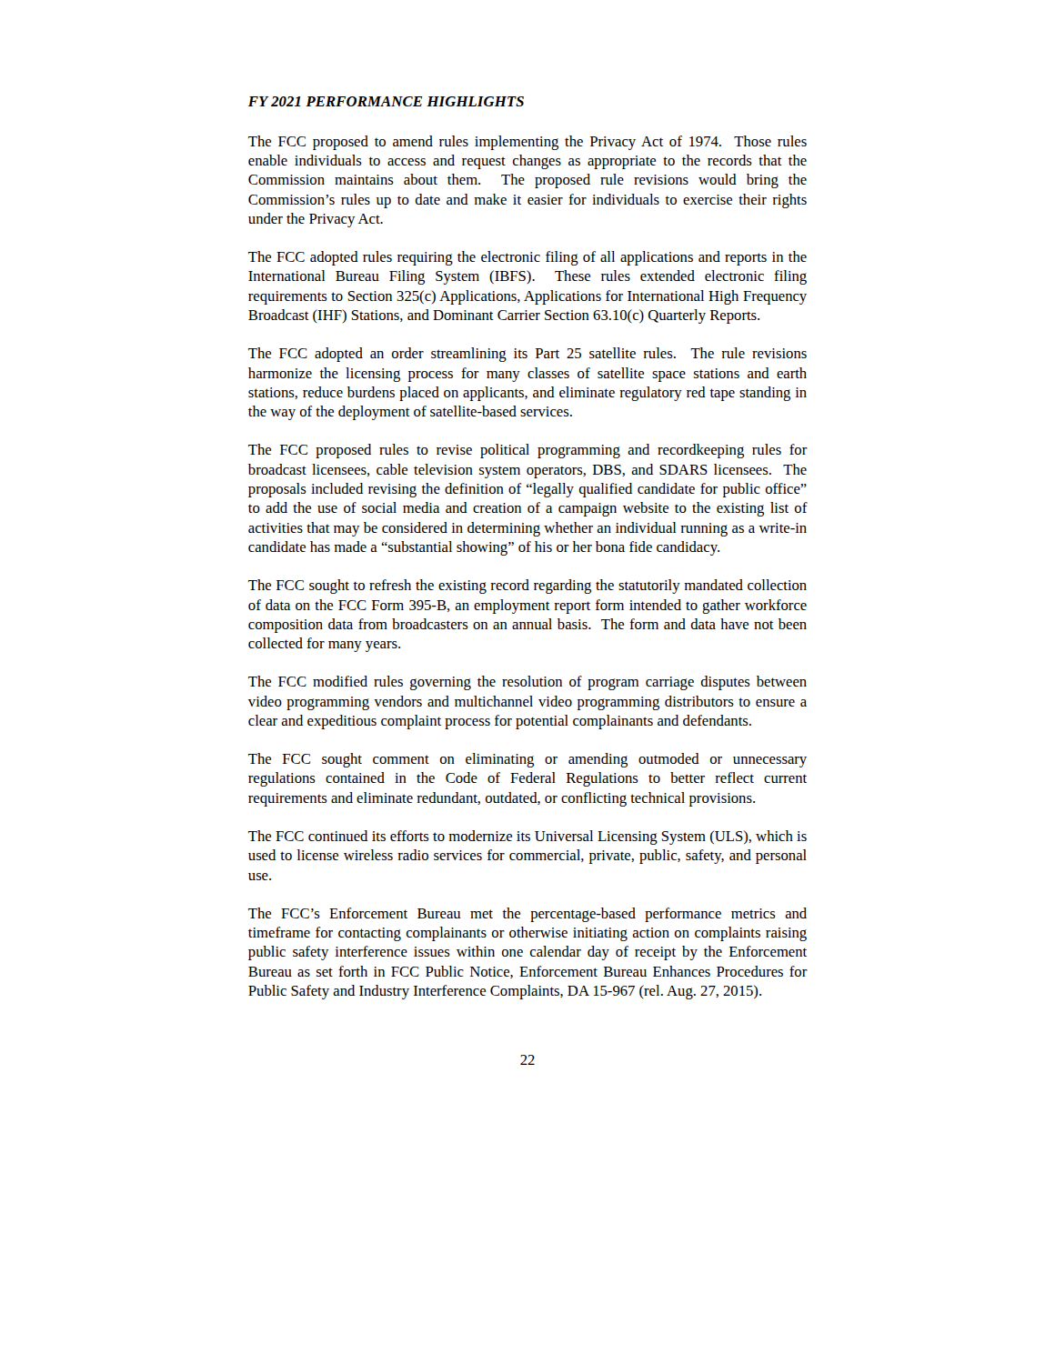FY 2021 PERFORMANCE HIGHLIGHTS
The FCC proposed to amend rules implementing the Privacy Act of 1974. Those rules enable individuals to access and request changes as appropriate to the records that the Commission maintains about them. The proposed rule revisions would bring the Commission’s rules up to date and make it easier for individuals to exercise their rights under the Privacy Act.
The FCC adopted rules requiring the electronic filing of all applications and reports in the International Bureau Filing System (IBFS). These rules extended electronic filing requirements to Section 325(c) Applications, Applications for International High Frequency Broadcast (IHF) Stations, and Dominant Carrier Section 63.10(c) Quarterly Reports.
The FCC adopted an order streamlining its Part 25 satellite rules. The rule revisions harmonize the licensing process for many classes of satellite space stations and earth stations, reduce burdens placed on applicants, and eliminate regulatory red tape standing in the way of the deployment of satellite-based services.
The FCC proposed rules to revise political programming and recordkeeping rules for broadcast licensees, cable television system operators, DBS, and SDARS licensees. The proposals included revising the definition of “legally qualified candidate for public office” to add the use of social media and creation of a campaign website to the existing list of activities that may be considered in determining whether an individual running as a write-in candidate has made a “substantial showing” of his or her bona fide candidacy.
The FCC sought to refresh the existing record regarding the statutorily mandated collection of data on the FCC Form 395-B, an employment report form intended to gather workforce composition data from broadcasters on an annual basis. The form and data have not been collected for many years.
The FCC modified rules governing the resolution of program carriage disputes between video programming vendors and multichannel video programming distributors to ensure a clear and expeditious complaint process for potential complainants and defendants.
The FCC sought comment on eliminating or amending outmoded or unnecessary regulations contained in the Code of Federal Regulations to better reflect current requirements and eliminate redundant, outdated, or conflicting technical provisions.
The FCC continued its efforts to modernize its Universal Licensing System (ULS), which is used to license wireless radio services for commercial, private, public, safety, and personal use.
The FCC’s Enforcement Bureau met the percentage-based performance metrics and timeframe for contacting complainants or otherwise initiating action on complaints raising public safety interference issues within one calendar day of receipt by the Enforcement Bureau as set forth in FCC Public Notice, Enforcement Bureau Enhances Procedures for Public Safety and Industry Interference Complaints, DA 15-967 (rel. Aug. 27, 2015).
22